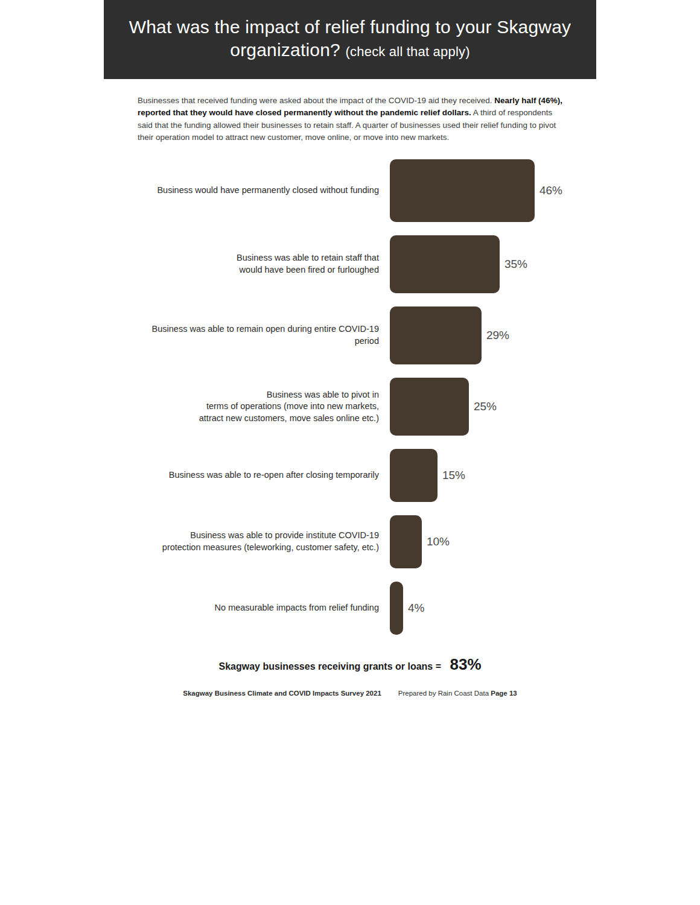What was the impact of relief funding to your Skagway
organization? (check all that apply)
Businesses that received funding were asked about the impact of the COVID-19 aid they received. Nearly half (46%), reported that they would have closed permanently without the pandemic relief dollars. A third of respondents said that the funding allowed their businesses to retain staff. A quarter of businesses used their relief funding to pivot their operation model to attract new customer, move online, or move into new markets.
Business would have permanently closed without funding
46%
Business was able to retain staff that
would have been fired or furloughed
35%
Business was able to remain open during entire COVID-19 period
29%
Business was able to pivot in
terms of operations (move into new markets,
attract new customers, move sales online etc.)
25%
Business was able to re-open after closing temporarily
15%
Business was able to provide institute COVID-19
protection measures (teleworking, customer safety, etc.)
10%
No measurable impacts from relief funding
4%
Skagway businesses receiving grants or loans = 83%
Skagway Business Climate and COVID Impacts Survey 2021 Prepared by Rain Coast Data Page 13